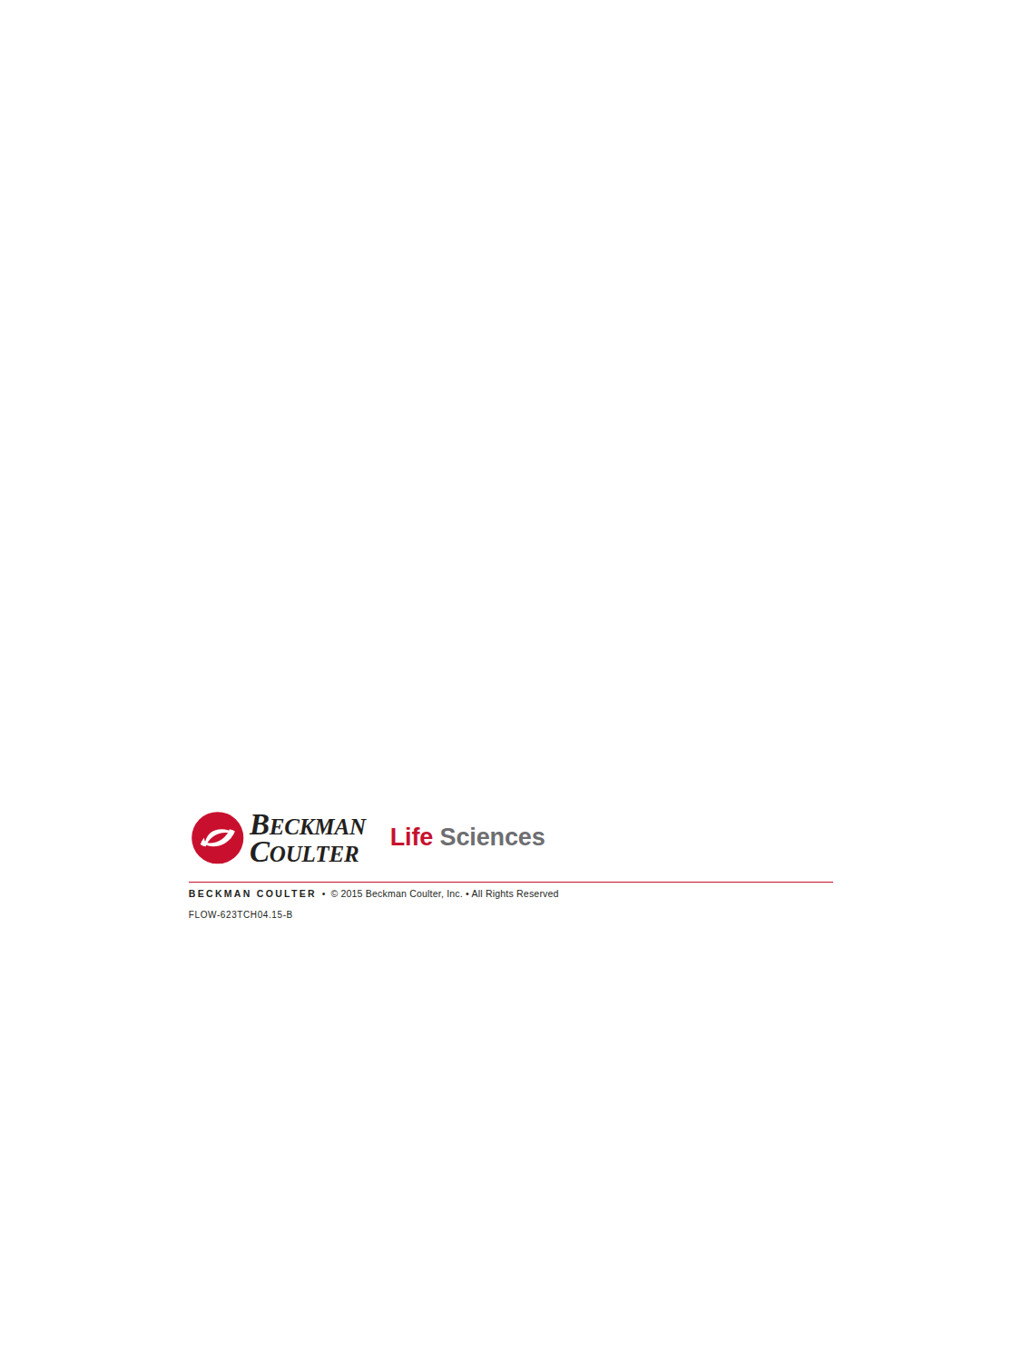BECKMAN COULTER
Life Sciences
BECKMAN COULTER•© 2015 Beckman Coulter, Inc. • All Rights Reserved
FLOW-623TCH04.15-B